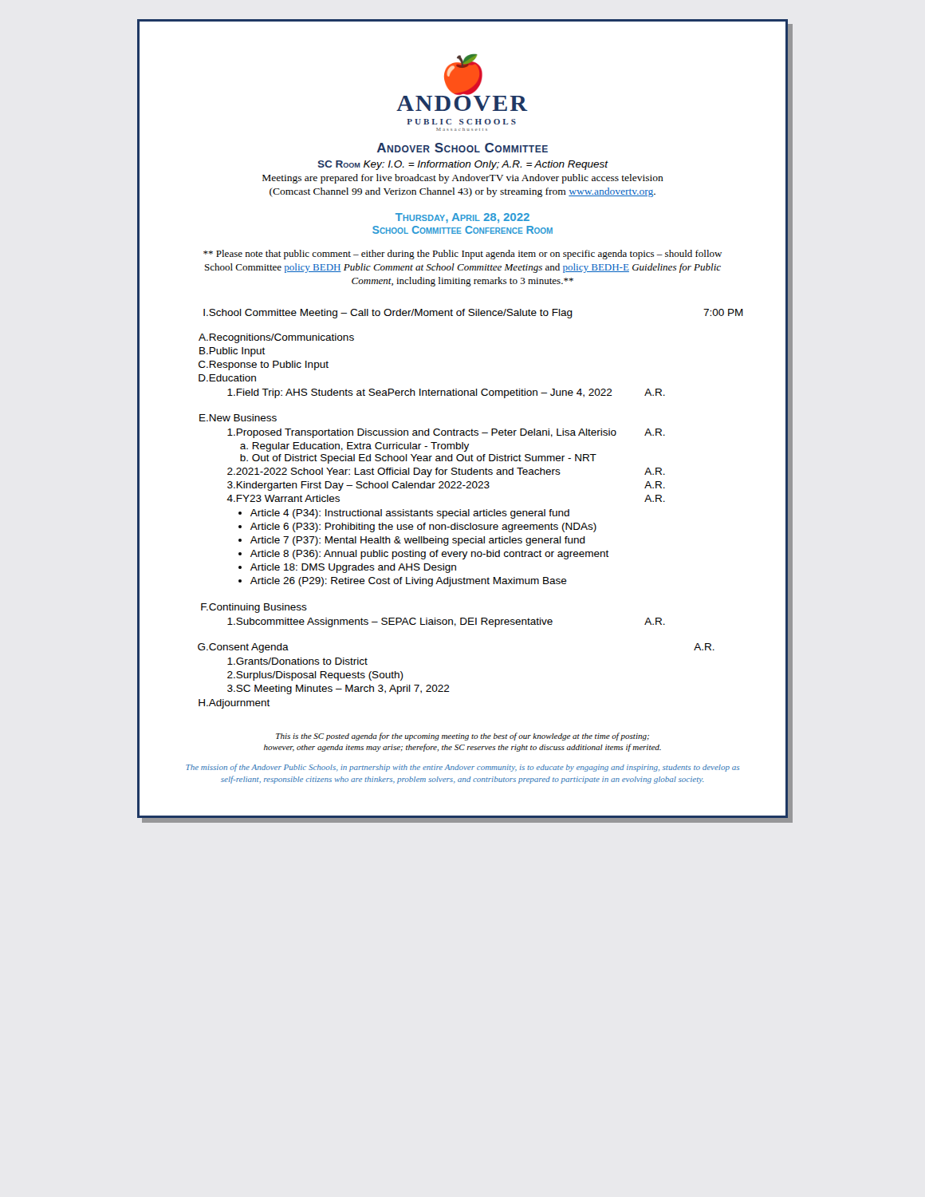🍎
ANDOVER
PUBLIC SCHOOLS
Massachusetts
Andover School Committee
SC Room Key: I.O. = Information Only; A.R. = Action Request
Meetings are prepared for live broadcast by AndoverTV via Andover public access television
(Comcast Channel 99 and Verizon Channel 43) or by streaming from www.andovertv.org.
Thursday, April 28, 2022
School Committee Conference Room
** Please note that public comment – either during the Public Input agenda item or on specific agenda topics – should follow School Committee policy BEDH Public Comment at School Committee Meetings and policy BEDH-E Guidelines for Public Comment, including limiting remarks to 3 minutes.**
| I. | School Committee Meeting – Call to Order/Moment of Silence/Salute to Flag | 7:00 PM |
| A. | Recognitions/Communications | |
| B. | Public Input | |
| C. | Response to Public Input | |
| D. | Education | |
| | / 1. / Field Trip: AHS Students at SeaPerch International Competition – June 4, 2022 / A.R. / | |
| E. | New Business | |
| | / 1. / Proposed Transportation Discussion and Contracts – Peter Delani, Lisa Alterisio / A.R. / / / Regular Education, Extra Curricular - Trombly Out of District Special Ed School Year and Out of District Summer - NRT / / 2. / 2021-2022 School Year: Last Official Day for Students and Teachers / A.R. / / 3. / Kindergarten First Day – School Calendar 2022-2023 / A.R. / / 4. / FY23 Warrant Articles / A.R. / / / Article 4 (P34): Instructional assistants special articles general fund Article 6 (P33): Prohibiting the use of non-disclosure agreements (NDAs) Article 7 (P37): Mental Health & wellbeing special articles general fund Article 8 (P36): Annual public posting of every no-bid contract or agreement Article 18: DMS Upgrades and AHS Design Article 26 (P29): Retiree Cost of Living Adjustment Maximum Base / | |
| F. | Continuing Business | |
| | / 1. / Subcommittee Assignments – SEPAC Liaison, DEI Representative / A.R. / | |
| G. | Consent Agenda | A.R. |
| | / 1. / Grants/Donations to District / / 2. / Surplus/Disposal Requests (South) / / 3. / SC Meeting Minutes – March 3, April 7, 2022 / | |
| H. | Adjournment | |
This is the SC posted agenda for the upcoming meeting to the best of our knowledge at the time of posting;
however, other agenda items may arise; therefore, the SC reserves the right to discuss additional items if merited.
The mission of the Andover Public Schools, in partnership with the entire Andover community, is to educate by engaging and inspiring, students to develop as self-reliant, responsible citizens who are thinkers, problem solvers, and contributors prepared to participate in an evolving global society.